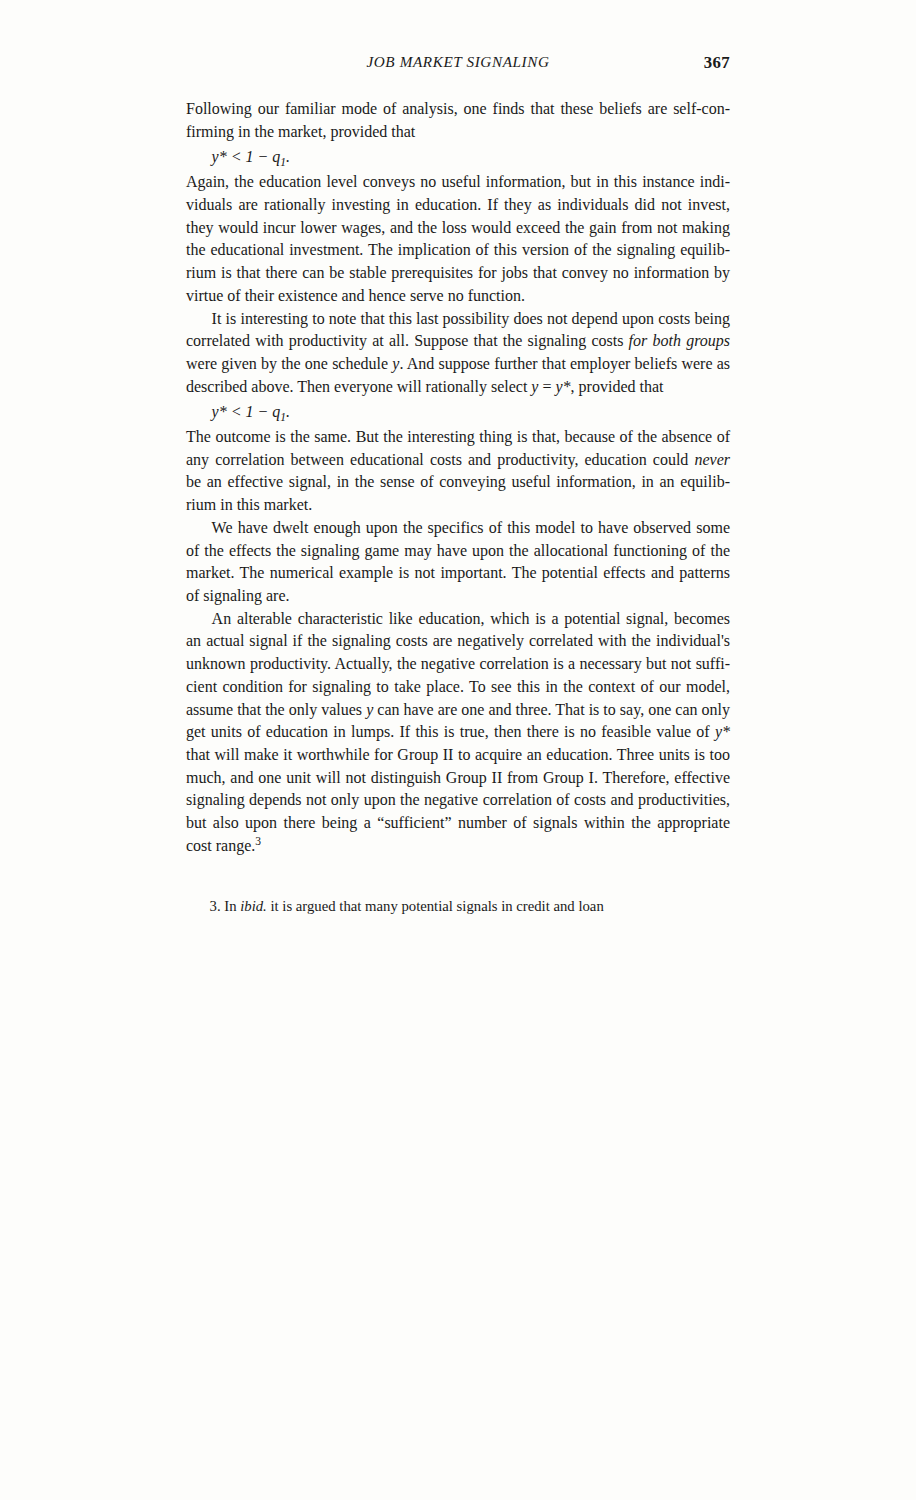Job Market Signaling 367
Following our familiar mode of analysis, one finds that these beliefs are self-confirming in the market, provided that
y* < 1 − q1.
Again, the education level conveys no useful information, but in this instance individuals are rationally investing in education. If they as individuals did not invest, they would incur lower wages, and the loss would exceed the gain from not making the educational investment. The implication of this version of the signaling equilibrium is that there can be stable prerequisites for jobs that convey no information by virtue of their existence and hence serve no function.
It is interesting to note that this last possibility does not depend upon costs being correlated with productivity at all. Suppose that the signaling costs for both groups were given by the one schedule y. And suppose further that employer beliefs were as described above. Then everyone will rationally select y = y*, provided that
y* < 1 − q1.
The outcome is the same. But the interesting thing is that, because of the absence of any correlation between educational costs and productivity, education could never be an effective signal, in the sense of conveying useful information, in an equilibrium in this market.
We have dwelt enough upon the specifics of this model to have observed some of the effects the signaling game may have upon the allocational functioning of the market. The numerical example is not important. The potential effects and patterns of signaling are.
An alterable characteristic like education, which is a potential signal, becomes an actual signal if the signaling costs are negatively correlated with the individual's unknown productivity. Actually, the negative correlation is a necessary but not sufficient condition for signaling to take place. To see this in the context of our model, assume that the only values y can have are one and three. That is to say, one can only get units of education in lumps. If this is true, then there is no feasible value of y* that will make it worthwhile for Group II to acquire an education. Three units is too much, and one unit will not distinguish Group II from Group I. Therefore, effective signaling depends not only upon the negative correlation of costs and productivities, but also upon there being a “sufficient” number of signals within the appropriate cost range.3
3. In ibid. it is argued that many potential signals in credit and loan